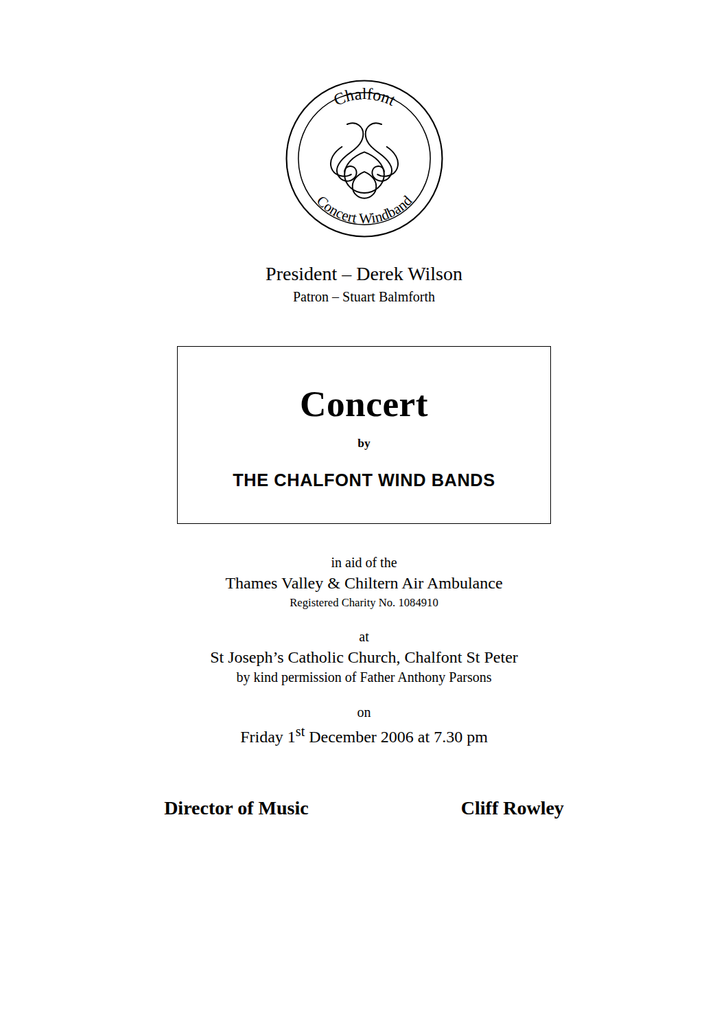Chalfont Concert Windband
President – Derek Wilson
Patron – Stuart Balmforth
Concert
by
THE CHALFONT WIND BANDS
in aid of the
Thames Valley & Chiltern Air Ambulance
Registered Charity No. 1084910
at
St Joseph’s Catholic Church, Chalfont St Peter
by kind permission of Father Anthony Parsons
on
Friday 1st December 2006 at 7.30 pm
Director of Music Cliff Rowley